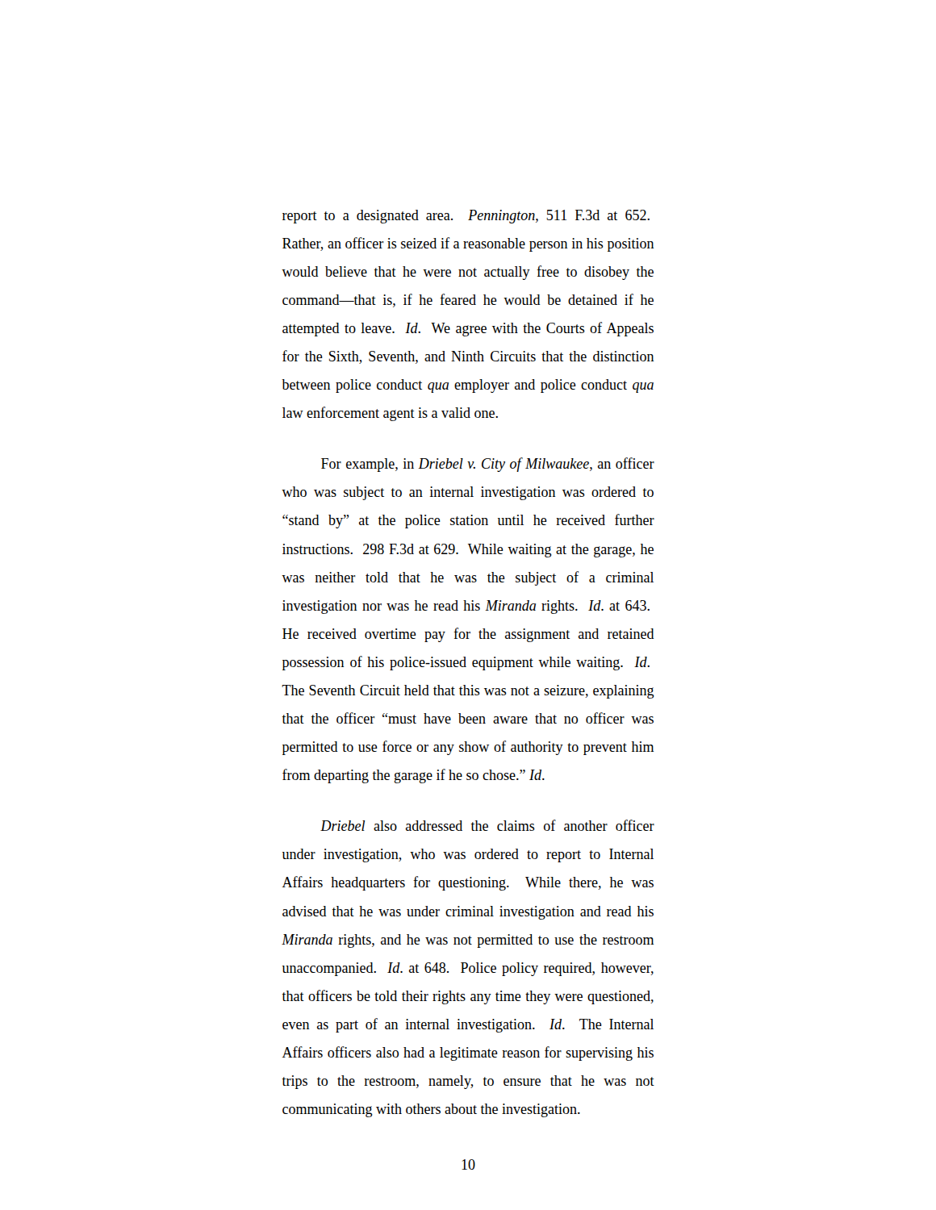report to a designated area. Pennington, 511 F.3d at 652. Rather, an officer is seized if a reasonable person in his position would believe that he were not actually free to disobey the command—that is, if he feared he would be detained if he attempted to leave. Id. We agree with the Courts of Appeals for the Sixth, Seventh, and Ninth Circuits that the distinction between police conduct qua employer and police conduct qua law enforcement agent is a valid one.
For example, in Driebel v. City of Milwaukee, an officer who was subject to an internal investigation was ordered to “stand by” at the police station until he received further instructions. 298 F.3d at 629. While waiting at the garage, he was neither told that he was the subject of a criminal investigation nor was he read his Miranda rights. Id. at 643. He received overtime pay for the assignment and retained possession of his police-issued equipment while waiting. Id. The Seventh Circuit held that this was not a seizure, explaining that the officer “must have been aware that no officer was permitted to use force or any show of authority to prevent him from departing the garage if he so chose.” Id.
Driebel also addressed the claims of another officer under investigation, who was ordered to report to Internal Affairs headquarters for questioning. While there, he was advised that he was under criminal investigation and read his Miranda rights, and he was not permitted to use the restroom unaccompanied. Id. at 648. Police policy required, however, that officers be told their rights any time they were questioned, even as part of an internal investigation. Id. The Internal Affairs officers also had a legitimate reason for supervising his trips to the restroom, namely, to ensure that he was not communicating with others about the investigation.
10